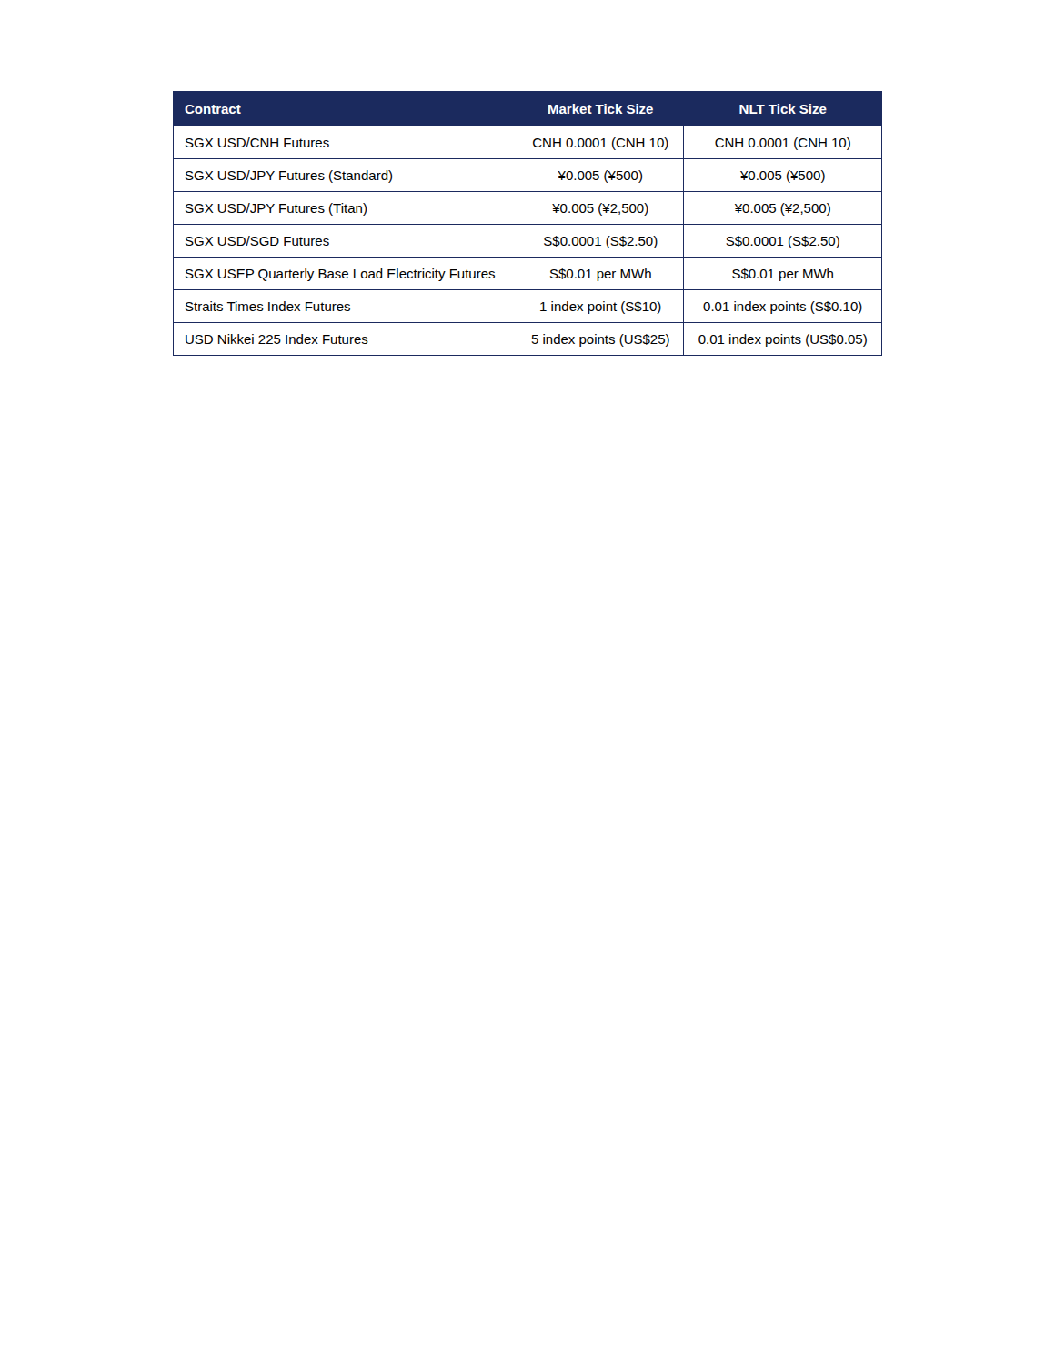| Contract | Market Tick Size | NLT Tick Size |
| --- | --- | --- |
| SGX USD/CNH Futures | CNH 0.0001 (CNH 10) | CNH 0.0001 (CNH 10) |
| SGX USD/JPY Futures (Standard) | ¥0.005 (¥500) | ¥0.005 (¥500) |
| SGX USD/JPY Futures (Titan) | ¥0.005 (¥2,500) | ¥0.005 (¥2,500) |
| SGX USD/SGD Futures | S$0.0001 (S$2.50) | S$0.0001 (S$2.50) |
| SGX USEP Quarterly Base Load Electricity Futures | S$0.01 per MWh | S$0.01 per MWh |
| Straits Times Index Futures | 1 index point (S$10) | 0.01 index points (S$0.10) |
| USD Nikkei 225 Index Futures | 5 index points (US$25) | 0.01 index points (US$0.05) |